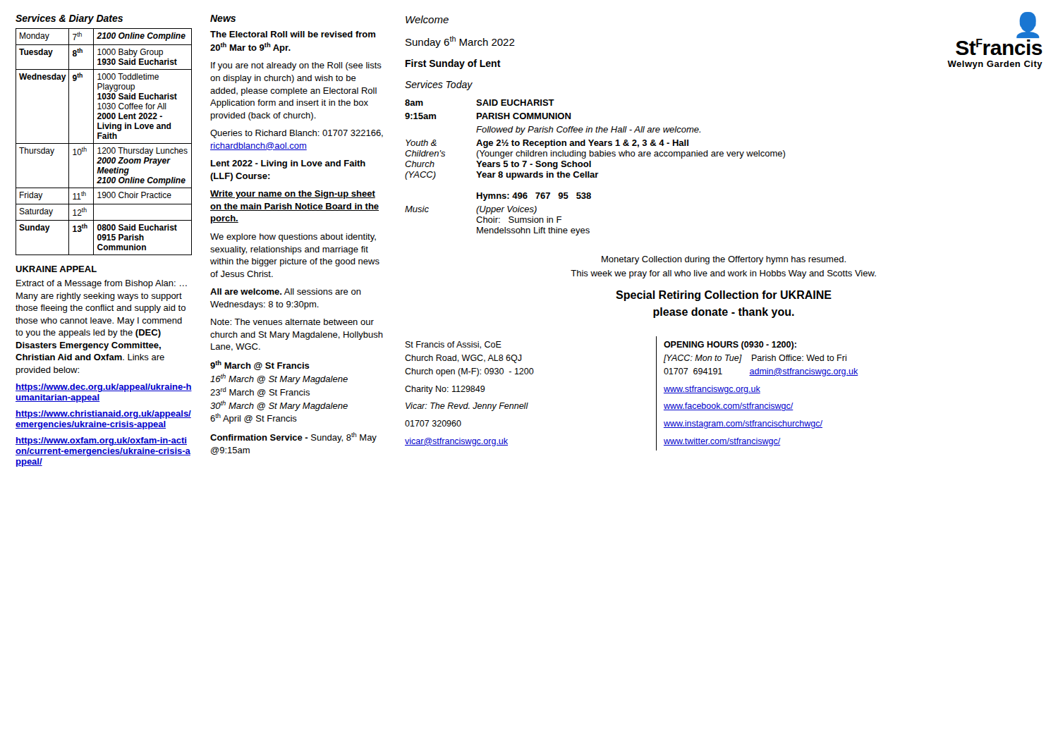Services & Diary Dates
| Monday | 7 th | 2100 Online Compline |
| Tuesday | 8 th | 1000 Baby Group 1930 Said Eucharist |
| Wednesday | 9 th | 1000 Toddletime Playgroup 1030 Said Eucharist 1030 Coffee for All 2000 Lent 2022 - Living in Love and Faith |
| Thursday | 10 th | 1200 Thursday Lunches 2000 Zoom Prayer Meeting 2100 Online Compline |
| Friday | 11 th | 1900 Choir Practice |
| Saturday | 12 th | |
| Sunday | 13 th | 0800 Said Eucharist 0915 Parish Communion |
UKRAINE APPEAL
Extract of a Message from Bishop Alan: … Many are rightly seeking ways to support those fleeing the conflict and supply aid to those who cannot leave. May I commend to you the appeals led by the (DEC) Disasters Emergency Committee, Christian Aid and Oxfam. Links are provided below:
https://www.dec.org.uk/appeal/ukraine-humanitarian-appeal
https://www.christianaid.org.uk/appeals/emergencies/ukraine-crisis-appeal
https://www.oxfam.org.uk/oxfam-in-action/current-emergencies/ukraine-crisis-appeal/
News
The Electoral Roll will be revised from 20th Mar to 9th Apr.
If you are not already on the Roll (see lists on display in church) and wish to be added, please complete an Electoral Roll Application form and insert it in the box provided (back of church).
Queries to Richard Blanch: 01707 322166, richardblanch@aol.com
Lent 2022 - Living in Love and Faith (LLF) Course:
Write your name on the Sign-up sheet on the main Parish Notice Board in the porch.
We explore how questions about identity, sexuality, relationships and marriage fit within the bigger picture of the good news of Jesus Christ.
All are welcome. All sessions are on Wednesdays: 8 to 9:30pm.
Note: The venues alternate between our church and St Mary Magdalene, Hollybush Lane, WGC.
9th March @ St Francis
16th March @ St Mary Magdalene
23rd March @ St Francis
30th March @ St Mary Magdalene
6th April @ St Francis
Confirmation Service - Sunday, 8th May @9:15am
Welcome
Sunday 6th March 2022
First Sunday of Lent
Services Today
👤
StFrancis
Welwyn Garden City
| 8am | SAID EUCHARIST |
| 9:15am | PARISH COMMUNION |
| | Followed by Parish Coffee in the Hall - All are welcome. |
| Youth & Children's Church (YACC) | Age 2½ to Reception and Years 1 & 2, 3 & 4 - Hall (Younger children including babies who are accompanied are very welcome) Years 5 to 7 - Song School Year 8 upwards in the Cellar Hymns: 496 767 95 538 |
| Music | (Upper Voices) Choir: Sumsion in F Mendelssohn Lift thine eyes |
Monetary Collection during the Offertory hymn has resumed.
This week we pray for all who live and work in Hobbs Way and Scotts View.
Special Retiring Collection for UKRAINE
please donate - thank you.
| St Francis of Assisi, CoE Church Road, WGC, AL8 6QJ Church open (M-F): 0930 - 1200 | OPENING HOURS (0930 - 1200): [YACC: Mon to Tue] Parish Office: Wed to Fri 01707 694191 admin@stfranciswgc.org.uk |
| Charity No: 1129849 | www.stfranciswgc.org.uk |
| Vicar: The Revd. Jenny Fennell | www.facebook.com/stfranciswgc/ |
| 01707 320960 | www.instagram.com/stfrancischurchwgc/ |
| vicar@stfranciswgc.org.uk | www.twitter.com/stfranciswgc/ |